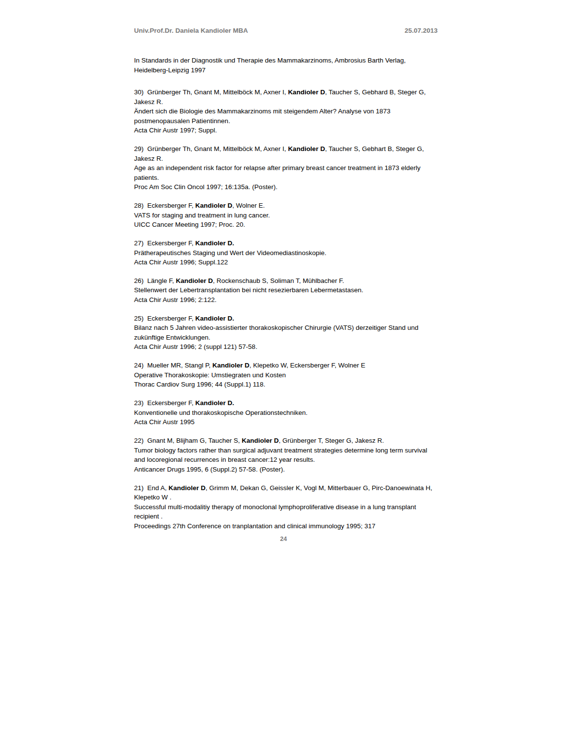Univ.Prof.Dr. Daniela Kandioler MBA 25.07.2013
In Standards in der Diagnostik und Therapie des Mammakarzinoms, Ambrosius Barth Verlag, Heidelberg-Leipzig 1997
30) Grünberger Th, Gnant M, Mittelböck M, Axner I, Kandioler D, Taucher S, Gebhard B, Steger G, Jakesz R.
Ändert sich die Biologie des Mammakarzinoms mit steigendem Alter? Analyse von 1873 postmenopausalen Patientinnen.
Acta Chir Austr 1997; Suppl.
29) Grünberger Th, Gnant M, Mittelböck M, Axner I, Kandioler D, Taucher S, Gebhart B, Steger G, Jakesz R.
Age as an independent risk factor for relapse after primary breast cancer treatment in 1873 elderly patients.
Proc Am Soc Clin Oncol 1997; 16:135a. (Poster).
28) Eckersberger F, Kandioler D, Wolner E.
VATS for staging and treatment in lung cancer.
UICC Cancer Meeting 1997; Proc. 20.
27) Eckersberger F, Kandioler D.
Prätherapeutisches Staging und Wert der Videomediastinoskopie.
Acta Chir Austr 1996; Suppl.122
26) Längle F, Kandioler D, Rockenschaub S, Soliman T, Mühlbacher F.
Stellenwert der Lebertransplantation bei nicht resezierbaren Lebermetastasen.
Acta Chir Austr 1996; 2:122.
25) Eckersberger F, Kandioler D.
Bilanz nach 5 Jahren video-assistierter thorakoskopischer Chirurgie (VATS) derzeitiger Stand und zukünftige Entwicklungen.
Acta Chir Austr 1996; 2 (suppl 121) 57-58.
24) Mueller MR, Stangl P, Kandioler D, Klepetko W, Eckersberger F, Wolner E
Operative Thorakoskopie: Umstiegraten und Kosten
Thorac Cardiov Surg 1996; 44 (Suppl.1) 118.
23) Eckersberger F, Kandioler D.
Konventionelle und thorakoskopische Operationstechniken.
Acta Chir Austr 1995
22) Gnant M, Blijham G, Taucher S, Kandioler D, Grünberger T, Steger G, Jakesz R.
Tumor biology factors rather than surgical adjuvant treatment strategies determine long term survival and locoregional recurrences in breast cancer:12 year results.
Anticancer Drugs 1995, 6 (Suppl.2) 57-58. (Poster).
21) End A, Kandioler D, Grimm M, Dekan G, Geissler K, Vogl M, Mitterbauer G, Pirc-Danoewinata H, Klepetko W .
Successful multi-modalitiy therapy of monoclonal lymphoproliferative disease in a lung transplant recipient .
Proceedings 27th Conference on tranplantation and clinical immunology 1995; 317
24